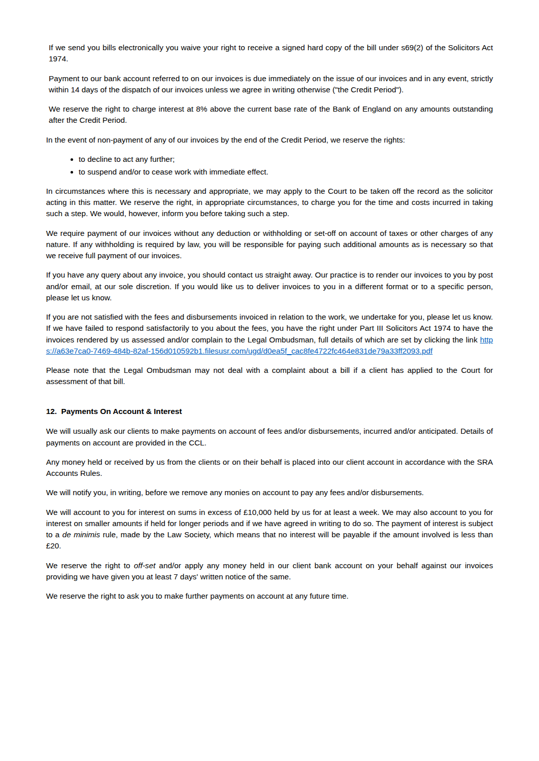If we send you bills electronically you waive your right to receive a signed hard copy of the bill under s69(2) of the Solicitors Act 1974.
Payment to our bank account referred to on our invoices is due immediately on the issue of our invoices and in any event, strictly within 14 days of the dispatch of our invoices unless we agree in writing otherwise ("the Credit Period").
We reserve the right to charge interest at 8% above the current base rate of the Bank of England on any amounts outstanding after the Credit Period.
In the event of non-payment of any of our invoices by the end of the Credit Period, we reserve the rights:
to decline to act any further;
to suspend and/or to cease work with immediate effect.
In circumstances where this is necessary and appropriate, we may apply to the Court to be taken off the record as the solicitor acting in this matter. We reserve the right, in appropriate circumstances, to charge you for the time and costs incurred in taking such a step. We would, however, inform you before taking such a step.
We require payment of our invoices without any deduction or withholding or set-off on account of taxes or other charges of any nature. If any withholding is required by law, you will be responsible for paying such additional amounts as is necessary so that we receive full payment of our invoices.
If you have any query about any invoice, you should contact us straight away. Our practice is to render our invoices to you by post and/or email, at our sole discretion. If you would like us to deliver invoices to you in a different format or to a specific person, please let us know.
If you are not satisfied with the fees and disbursements invoiced in relation to the work, we undertake for you, please let us know. If we have failed to respond satisfactorily to you about the fees, you have the right under Part III Solicitors Act 1974 to have the invoices rendered by us assessed and/or complain to the Legal Ombudsman, full details of which are set by clicking the link https://a63e7ca0-7469-484b-82af-156d010592b1.filesusr.com/ugd/d0ea5f_cac8fe4722fc464e831de79a33ff2093.pdf
Please note that the Legal Ombudsman may not deal with a complaint about a bill if a client has applied to the Court for assessment of that bill.
12. Payments On Account & Interest
We will usually ask our clients to make payments on account of fees and/or disbursements, incurred and/or anticipated. Details of payments on account are provided in the CCL.
Any money held or received by us from the clients or on their behalf is placed into our client account in accordance with the SRA Accounts Rules.
We will notify you, in writing, before we remove any monies on account to pay any fees and/or disbursements.
We will account to you for interest on sums in excess of £10,000 held by us for at least a week. We may also account to you for interest on smaller amounts if held for longer periods and if we have agreed in writing to do so. The payment of interest is subject to a de minimis rule, made by the Law Society, which means that no interest will be payable if the amount involved is less than £20.
We reserve the right to off-set and/or apply any money held in our client bank account on your behalf against our invoices providing we have given you at least 7 days' written notice of the same.
We reserve the right to ask you to make further payments on account at any future time.